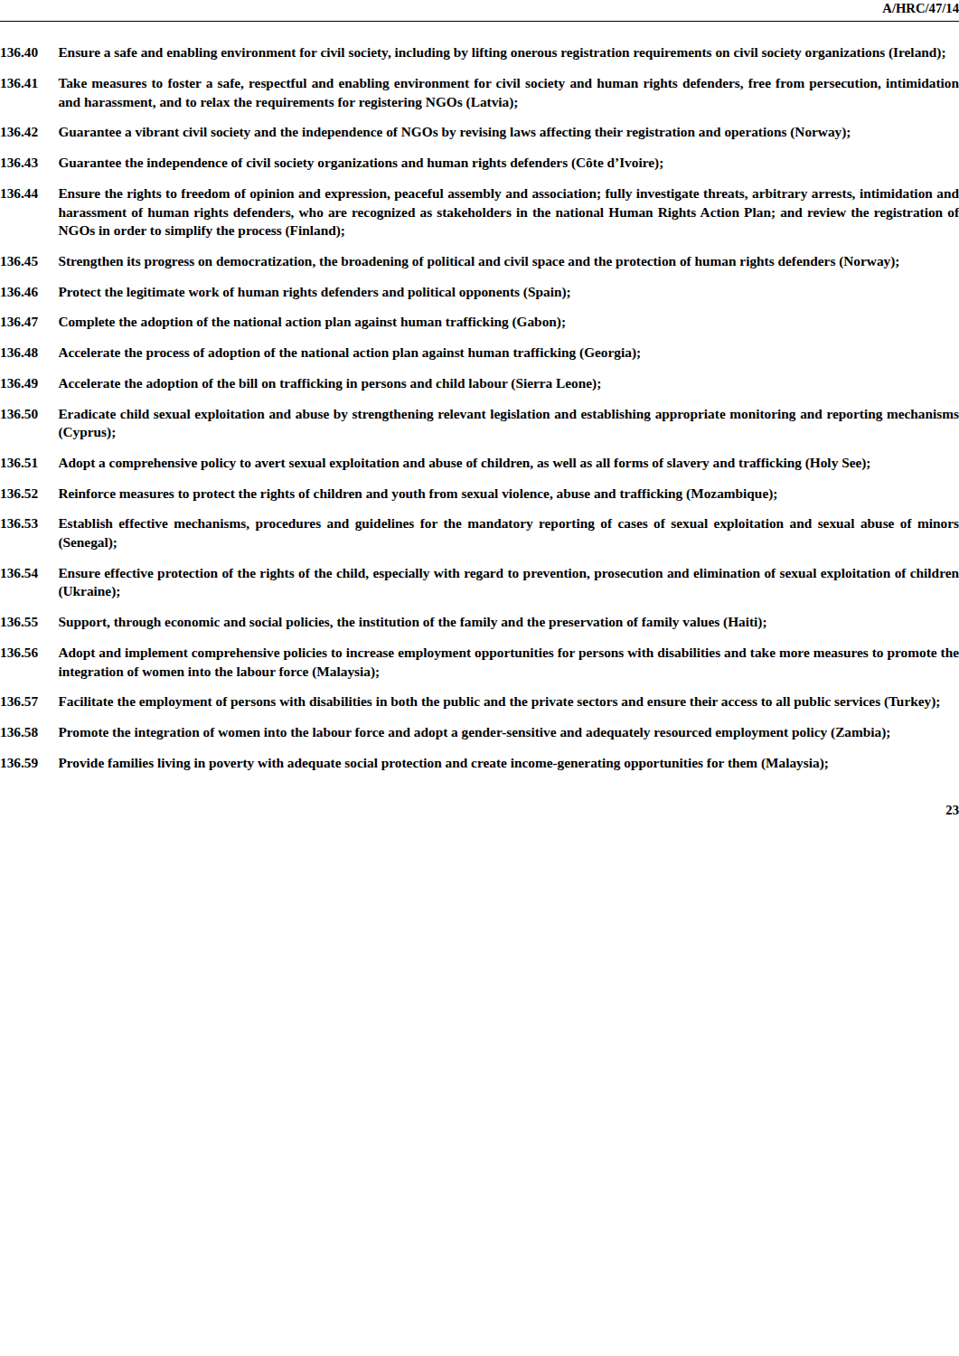A/HRC/47/14
136.40
Ensure a safe and enabling environment for civil society, including by lifting onerous registration requirements on civil society organizations (Ireland);
136.41
Take measures to foster a safe, respectful and enabling environment for civil society and human rights defenders, free from persecution, intimidation and harassment, and to relax the requirements for registering NGOs (Latvia);
136.42
Guarantee a vibrant civil society and the independence of NGOs by revising laws affecting their registration and operations (Norway);
136.43
Guarantee the independence of civil society organizations and human rights defenders (Côte d’Ivoire);
136.44
Ensure the rights to freedom of opinion and expression, peaceful assembly and association; fully investigate threats, arbitrary arrests, intimidation and harassment of human rights defenders, who are recognized as stakeholders in the national Human Rights Action Plan; and review the registration of NGOs in order to simplify the process (Finland);
136.45
Strengthen its progress on democratization, the broadening of political and civil space and the protection of human rights defenders (Norway);
136.46
Protect the legitimate work of human rights defenders and political opponents (Spain);
136.47
Complete the adoption of the national action plan against human trafficking (Gabon);
136.48
Accelerate the process of adoption of the national action plan against human trafficking (Georgia);
136.49
Accelerate the adoption of the bill on trafficking in persons and child labour (Sierra Leone);
136.50
Eradicate child sexual exploitation and abuse by strengthening relevant legislation and establishing appropriate monitoring and reporting mechanisms (Cyprus);
136.51
Adopt a comprehensive policy to avert sexual exploitation and abuse of children, as well as all forms of slavery and trafficking (Holy See);
136.52
Reinforce measures to protect the rights of children and youth from sexual violence, abuse and trafficking (Mozambique);
136.53
Establish effective mechanisms, procedures and guidelines for the mandatory reporting of cases of sexual exploitation and sexual abuse of minors (Senegal);
136.54
Ensure effective protection of the rights of the child, especially with regard to prevention, prosecution and elimination of sexual exploitation of children (Ukraine);
136.55
Support, through economic and social policies, the institution of the family and the preservation of family values (Haiti);
136.56
Adopt and implement comprehensive policies to increase employment opportunities for persons with disabilities and take more measures to promote the integration of women into the labour force (Malaysia);
136.57
Facilitate the employment of persons with disabilities in both the public and the private sectors and ensure their access to all public services (Turkey);
136.58
Promote the integration of women into the labour force and adopt a gender-sensitive and adequately resourced employment policy (Zambia);
136.59
Provide families living in poverty with adequate social protection and create income-generating opportunities for them (Malaysia);
23